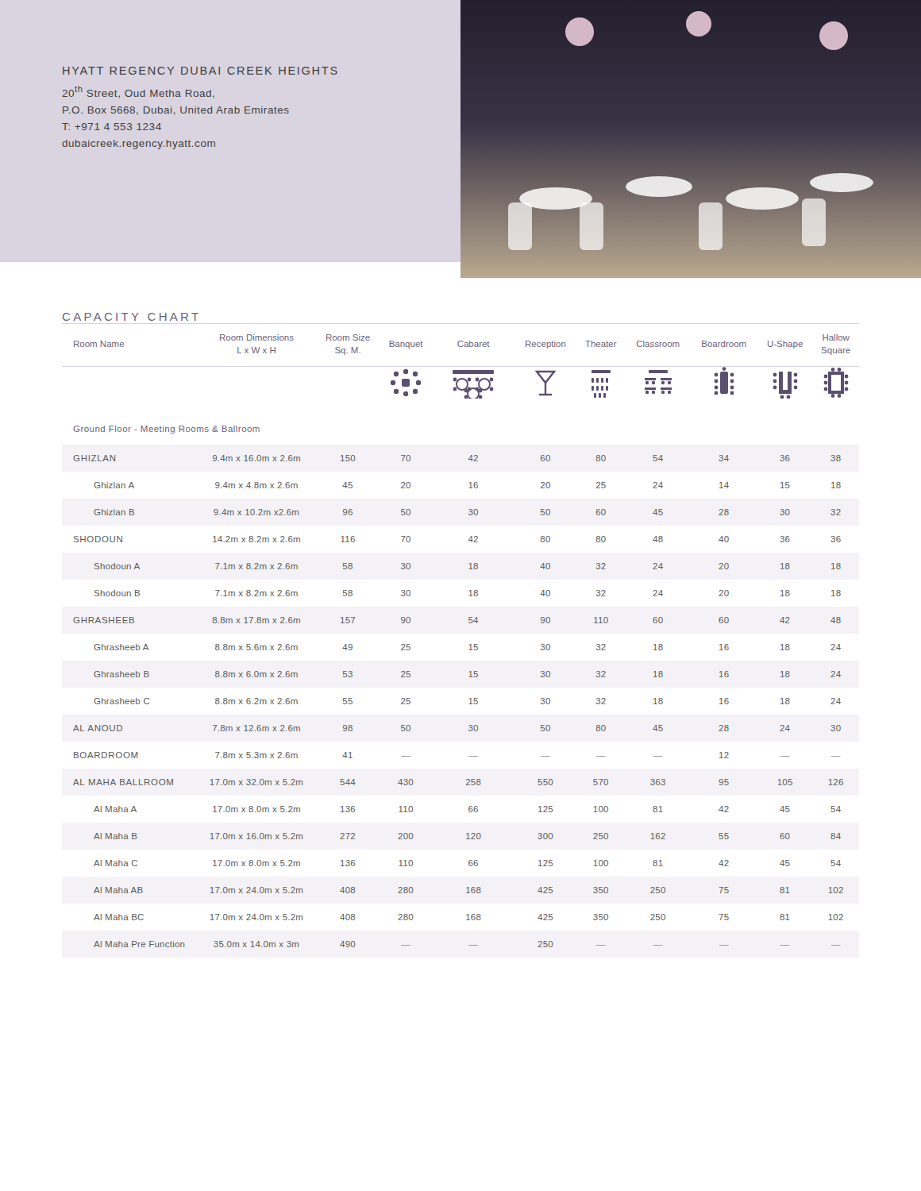HYATT REGENCY DUBAI CREEK HEIGHTS
20th Street, Oud Metha Road,
P.O. Box 5668, Dubai, United Arab Emirates
T: +971 4 553 1234
dubaicreek.regency.hyatt.com
CAPACITY CHART
| Room Name | Room Dimensions L x W x H | Room Size Sq. M. | Banquet | Cabaret | Reception | Theater | Classroom | Boardroom | U-Shape | Hallow Square |
| --- | --- | --- | --- | --- | --- | --- | --- | --- | --- | --- |
| Ground Floor - Meeting Rooms & Ballroom |
| GHIZLAN | 9.4m x 16.0m x 2.6m | 150 | 70 | 42 | 60 | 80 | 54 | 34 | 36 | 38 |
| Ghizlan A | 9.4m x 4.8m x 2.6m | 45 | 20 | 16 | 20 | 25 | 24 | 14 | 15 | 18 |
| Ghizlan B | 9.4m x 10.2m x2.6m | 96 | 50 | 30 | 50 | 60 | 45 | 28 | 30 | 32 |
| SHODOUN | 14.2m x 8.2m x 2.6m | 116 | 70 | 42 | 80 | 80 | 48 | 40 | 36 | 36 |
| Shodoun A | 7.1m x 8.2m x 2.6m | 58 | 30 | 18 | 40 | 32 | 24 | 20 | 18 | 18 |
| Shodoun B | 7.1m x 8.2m x 2.6m | 58 | 30 | 18 | 40 | 32 | 24 | 20 | 18 | 18 |
| GHRASHEEB | 8.8m x 17.8m x 2.6m | 157 | 90 | 54 | 90 | 110 | 60 | 60 | 42 | 48 |
| Ghrasheeb A | 8.8m x 5.6m x 2.6m | 49 | 25 | 15 | 30 | 32 | 18 | 16 | 18 | 24 |
| Ghrasheeb B | 8.8m x 6.0m x 2.6m | 53 | 25 | 15 | 30 | 32 | 18 | 16 | 18 | 24 |
| Ghrasheeb C | 8.8m x 6.2m x 2.6m | 55 | 25 | 15 | 30 | 32 | 18 | 16 | 18 | 24 |
| AL ANOUD | 7.8m x 12.6m x 2.6m | 98 | 50 | 30 | 50 | 80 | 45 | 28 | 24 | 30 |
| BOARDROOM | 7.8m x 5.3m x 2.6m | 41 | — | — | — | — | — | 12 | — | — |
| AL MAHA BALLROOM | 17.0m x 32.0m x 5.2m | 544 | 430 | 258 | 550 | 570 | 363 | 95 | 105 | 126 |
| Al Maha A | 17.0m x 8.0m x 5.2m | 136 | 110 | 66 | 125 | 100 | 81 | 42 | 45 | 54 |
| Al Maha B | 17.0m x 16.0m x 5.2m | 272 | 200 | 120 | 300 | 250 | 162 | 55 | 60 | 84 |
| Al Maha C | 17.0m x 8.0m x 5.2m | 136 | 110 | 66 | 125 | 100 | 81 | 42 | 45 | 54 |
| Al Maha AB | 17.0m x 24.0m x 5.2m | 408 | 280 | 168 | 425 | 350 | 250 | 75 | 81 | 102 |
| Al Maha BC | 17.0m x 24.0m x 5.2m | 408 | 280 | 168 | 425 | 350 | 250 | 75 | 81 | 102 |
| Al Maha Pre Function | 35.0m x 14.0m x 3m | 490 | — | — | 250 | — | — | — | — | — |